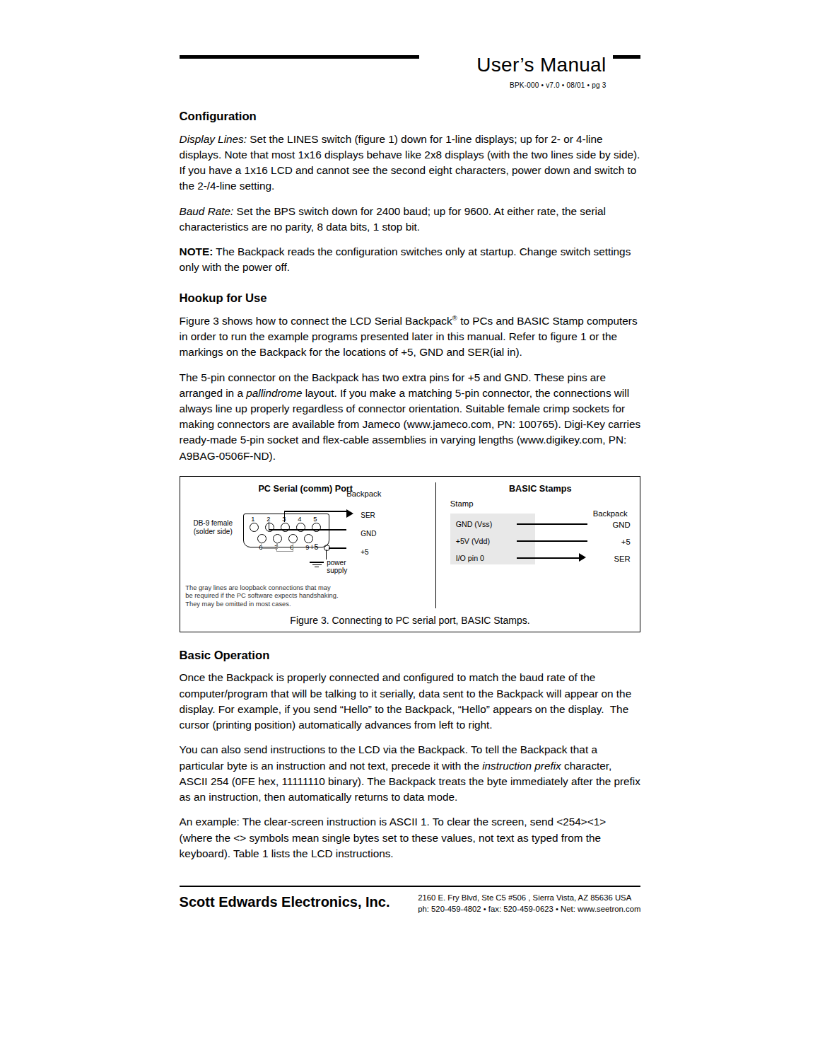User’s Manual
BPK-000 • v7.0 • 08/01 • pg 3
Configuration
Display Lines: Set the LINES switch (figure 1) down for 1-line displays; up for 2- or 4-line displays. Note that most 1x16 displays behave like 2x8 displays (with the two lines side by side). If you have a 1x16 LCD and cannot see the second eight characters, power down and switch to the 2-/4-line setting.
Baud Rate: Set the BPS switch down for 2400 baud; up for 9600. At either rate, the serial characteristics are no parity, 8 data bits, 1 stop bit.
NOTE: The Backpack reads the configuration switches only at startup. Change switch settings only with the power off.
Hookup for Use
Figure 3 shows how to connect the LCD Serial Backpack® to PCs and BASIC Stamp computers in order to run the example programs presented later in this manual. Refer to figure 1 or the markings on the Backpack for the locations of +5, GND and SER(ial in).
The 5-pin connector on the Backpack has two extra pins for +5 and GND. These pins are arranged in a pallindrome layout. If you make a matching 5-pin connector, the connections will always line up properly regardless of connector orientation. Suitable female crimp sockets for making connectors are available from Jameco (www.jameco.com, PN: 100765). Digi-Key carries ready-made 5-pin socket and flex-cable assemblies in varying lengths (www.digikey.com, PN: A9BAG-0506F-ND).
PC Serial (comm) Port
Backpack
DB-9 female
(solder side)
1 2 3 4 5 6 7 8 9
SER GND +5 +5
power
supply
The gray lines are loopback connections that may
be required if the PC software expects handshaking.
They may be omitted in most cases.
BASIC Stamps
Stamp
Backpack
GND (Vss) +5V (Vdd) I/O pin 0 GND +5 SER
Figure 3. Connecting to PC serial port, BASIC Stamps.
Basic Operation
Once the Backpack is properly connected and configured to match the baud rate of the computer/program that will be talking to it serially, data sent to the Backpack will appear on the display. For example, if you send “Hello” to the Backpack, “Hello” appears on the display. The cursor (printing position) automatically advances from left to right.
You can also send instructions to the LCD via the Backpack. To tell the Backpack that a particular byte is an instruction and not text, precede it with the instruction prefix character, ASCII 254 (0FE hex, 11111110 binary). The Backpack treats the byte immediately after the prefix as an instruction, then automatically returns to data mode.
An example: The clear-screen instruction is ASCII 1. To clear the screen, send <254><1> (where the <> symbols mean single bytes set to these values, not text as typed from the keyboard). Table 1 lists the LCD instructions.
Scott Edwards Electronics, Inc.
2160 E. Fry Blvd, Ste C5 #506 , Sierra Vista, AZ 85636 USA
ph: 520-459-4802 • fax: 520-459-0623 • Net: www.seetron.com